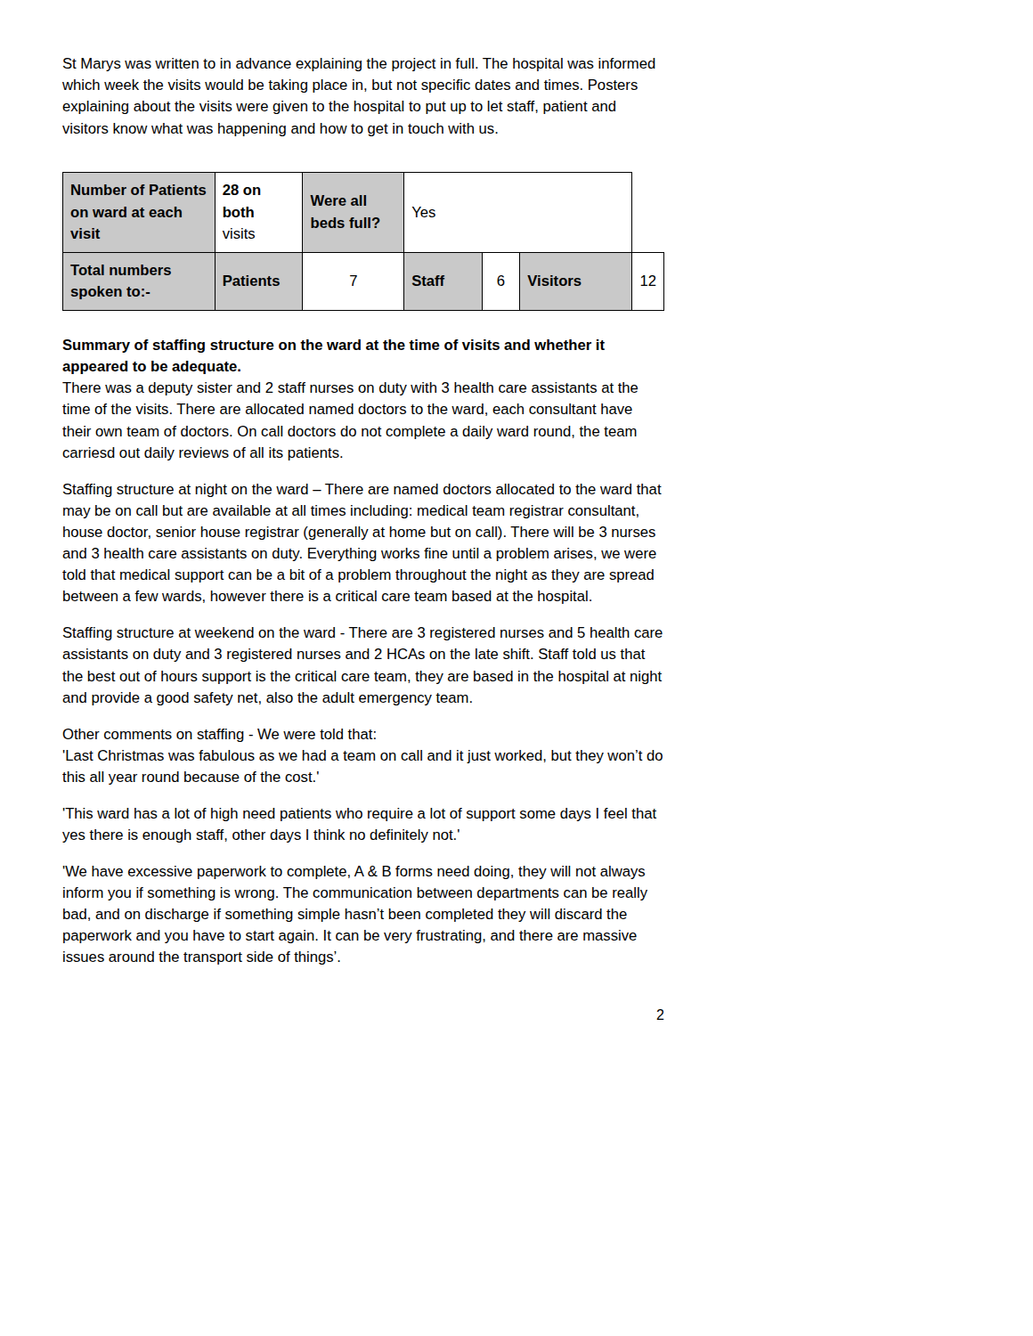St Marys was written to in advance explaining the project in full. The hospital was informed which week the visits would be taking place in, but not specific dates and times. Posters explaining about the visits were given to the hospital to put up to let staff, patient and visitors know what was happening and how to get in touch with us.
| Number of Patients on ward at each visit | 28 on both visits | Were all beds full? | Yes |
| Total numbers spoken to:- | Patients | 7 | Staff | 6 | Visitors | 12 |
Summary of staffing structure on the ward at the time of visits and whether it appeared to be adequate.
There was a deputy sister and 2 staff nurses on duty with 3 health care assistants at the time of the visits. There are allocated named doctors to the ward, each consultant have their own team of doctors. On call doctors do not complete a daily ward round, the team carriesd out daily reviews of all its patients.
Staffing structure at night on the ward – There are named doctors allocated to the ward that may be on call but are available at all times including: medical team registrar consultant, house doctor, senior house registrar (generally at home but on call). There will be 3 nurses and 3 health care assistants on duty. Everything works fine until a problem arises, we were told that medical support can be a bit of a problem throughout the night as they are spread between a few wards, however there is a critical care team based at the hospital.
Staffing structure at weekend on the ward - There are 3 registered nurses and 5 health care assistants on duty and 3 registered nurses and 2 HCAs on the late shift. Staff told us that the best out of hours support is the critical care team, they are based in the hospital at night and provide a good safety net, also the adult emergency team.
Other comments on staffing - We were told that:
'Last Christmas was fabulous as we had a team on call and it just worked, but they won’t do this all year round because of the cost.'
'This ward has a lot of high need patients who require a lot of support some days I feel that yes there is enough staff, other days I think no definitely not.'
'We have excessive paperwork to complete, A & B forms need doing, they will not always inform you if something is wrong. The communication between departments can be really bad, and on discharge if something simple hasn’t been completed they will discard the paperwork and you have to start again. It can be very frustrating, and there are massive issues around the transport side of things’.
2